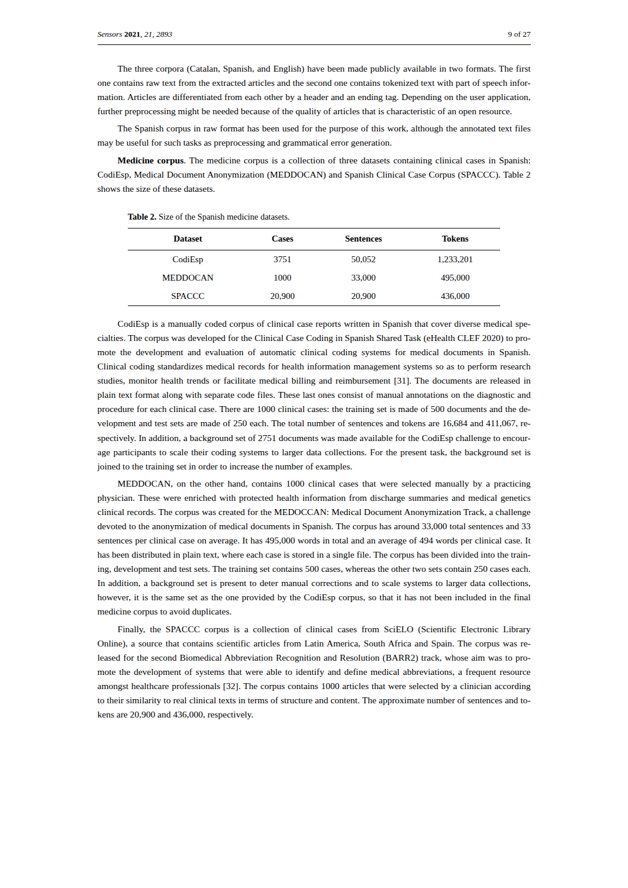Sensors 2021, 21, 2893
9 of 27
The three corpora (Catalan, Spanish, and English) have been made publicly available in two formats. The first one contains raw text from the extracted articles and the second one contains tokenized text with part of speech information. Articles are differentiated from each other by a header and an ending tag. Depending on the user application, further preprocessing might be needed because of the quality of articles that is characteristic of an open resource.
The Spanish corpus in raw format has been used for the purpose of this work, although the annotated text files may be useful for such tasks as preprocessing and grammatical error generation.
Medicine corpus. The medicine corpus is a collection of three datasets containing clinical cases in Spanish: CodiEsp, Medical Document Anonymization (MEDDOCAN) and Spanish Clinical Case Corpus (SPACCC). Table 2 shows the size of these datasets.
Table 2. Size of the Spanish medicine datasets.
| Dataset | Cases | Sentences | Tokens |
| --- | --- | --- | --- |
| CodiEsp | 3751 | 50,052 | 1,233,201 |
| MEDDOCAN | 1000 | 33,000 | 495,000 |
| SPACCC | 20,900 | 20,900 | 436,000 |
CodiEsp is a manually coded corpus of clinical case reports written in Spanish that cover diverse medical specialties. The corpus was developed for the Clinical Case Coding in Spanish Shared Task (eHealth CLEF 2020) to promote the development and evaluation of automatic clinical coding systems for medical documents in Spanish. Clinical coding standardizes medical records for health information management systems so as to perform research studies, monitor health trends or facilitate medical billing and reimbursement [31]. The documents are released in plain text format along with separate code files. These last ones consist of manual annotations on the diagnostic and procedure for each clinical case. There are 1000 clinical cases: the training set is made of 500 documents and the development and test sets are made of 250 each. The total number of sentences and tokens are 16,684 and 411,067, respectively. In addition, a background set of 2751 documents was made available for the CodiEsp challenge to encourage participants to scale their coding systems to larger data collections. For the present task, the background set is joined to the training set in order to increase the number of examples.
MEDDOCAN, on the other hand, contains 1000 clinical cases that were selected manually by a practicing physician. These were enriched with protected health information from discharge summaries and medical genetics clinical records. The corpus was created for the MEDOCCAN: Medical Document Anonymization Track, a challenge devoted to the anonymization of medical documents in Spanish. The corpus has around 33,000 total sentences and 33 sentences per clinical case on average. It has 495,000 words in total and an average of 494 words per clinical case. It has been distributed in plain text, where each case is stored in a single file. The corpus has been divided into the training, development and test sets. The training set contains 500 cases, whereas the other two sets contain 250 cases each. In addition, a background set is present to deter manual corrections and to scale systems to larger data collections, however, it is the same set as the one provided by the CodiEsp corpus, so that it has not been included in the final medicine corpus to avoid duplicates.
Finally, the SPACCC corpus is a collection of clinical cases from SciELO (Scientific Electronic Library Online), a source that contains scientific articles from Latin America, South Africa and Spain. The corpus was released for the second Biomedical Abbreviation Recognition and Resolution (BARR2) track, whose aim was to promote the development of systems that were able to identify and define medical abbreviations, a frequent resource amongst healthcare professionals [32]. The corpus contains 1000 articles that were selected by a clinician according to their similarity to real clinical texts in terms of structure and content. The approximate number of sentences and tokens are 20,900 and 436,000, respectively.